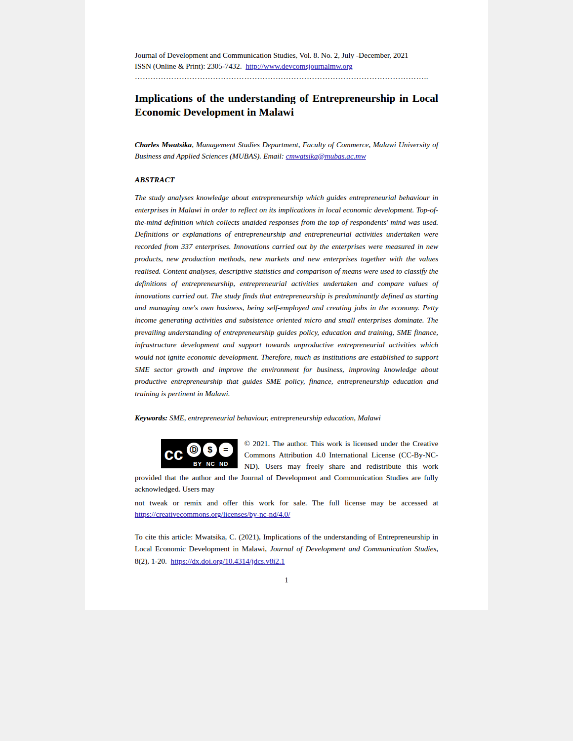Journal of Development and Communication Studies, Vol. 8. No. 2, July -December, 2021
ISSN (Online & Print): 2305-7432. http://www.devcomsjournalmw.org
…………………………………………………………………………………………………..
Implications of the understanding of Entrepreneurship in Local Economic Development in Malawi
Charles Mwatsika, Management Studies Department, Faculty of Commerce, Malawi University of Business and Applied Sciences (MUBAS). Email: cmwatsika@mubas.ac.mw
ABSTRACT
The study analyses knowledge about entrepreneurship which guides entrepreneurial behaviour in enterprises in Malawi in order to reflect on its implications in local economic development. Top-of-the-mind definition which collects unaided responses from the top of respondents' mind was used. Definitions or explanations of entrepreneurship and entrepreneurial activities undertaken were recorded from 337 enterprises. Innovations carried out by the enterprises were measured in new products, new production methods, new markets and new enterprises together with the values realised. Content analyses, descriptive statistics and comparison of means were used to classify the definitions of entrepreneurship, entrepreneurial activities undertaken and compare values of innovations carried out. The study finds that entrepreneurship is predominantly defined as starting and managing one's own business, being self-employed and creating jobs in the economy. Petty income generating activities and subsistence oriented micro and small enterprises dominate. The prevailing understanding of entrepreneurship guides policy, education and training, SME finance, infrastructure development and support towards unproductive entrepreneurial activities which would not ignite economic development. Therefore, much as institutions are established to support SME sector growth and improve the environment for business, improving knowledge about productive entrepreneurship that guides SME policy, finance, entrepreneurship education and training is pertinent in Malawi.
Keywords: SME, entrepreneurial behaviour, entrepreneurship education, Malawi
cc
Ⓓ
$
=
BY NC ND
© 2021. The author. This work is licensed under the Creative Commons Attribution 4.0 International License (CC-By-NC-ND). Users may freely share and redistribute this work provided that the author and the Journal of Development and Communication Studies are fully acknowledged. Users may
not tweak or remix and offer this work for sale. The full license may be accessed at https://creativecommons.org/licenses/by-nc-nd/4.0/
To cite this article: Mwatsika, C. (2021), Implications of the understanding of Entrepreneurship in Local Economic Development in Malawi, Journal of Development and Communication Studies, 8(2), 1-20. https://dx.doi.org/10.4314/jdcs.v8i2.1
1